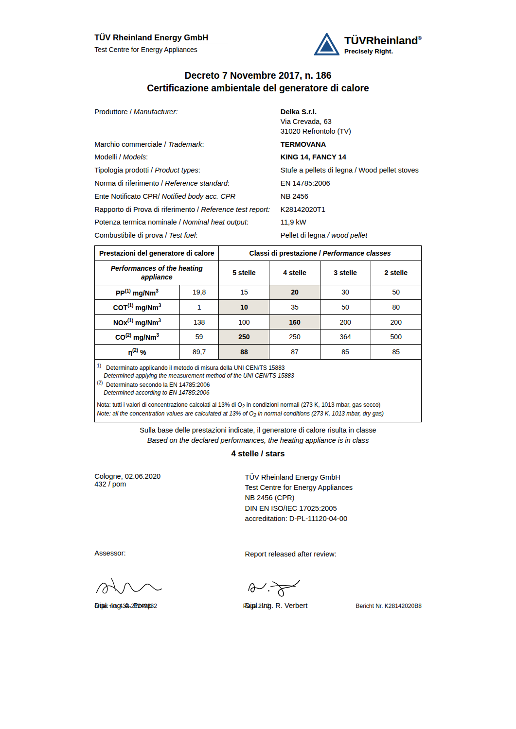TÜV Rheinland Energy GmbH
Test Centre for Energy Appliances
TÜVRheinland®
Precisely Right.
Decreto 7 Novembre 2017, n. 186
Certificazione ambientale del generatore di calore
Produttore / Manufacturer:
Delka S.r.l. Via Crevada, 63 31020 Refrontolo (TV)
Marchio commerciale / Trademark:
TERMOVANA
Modelli / Models:
KING 14, FANCY 14
Tipologia prodotti / Product types:
Stufe a pellets di legna / Wood pellet stoves
Norma di riferimento / Reference standard:
EN 14785:2006
Ente Notificato CPR/ Notified body acc. CPR
NB 2456
Rapporto di Prova di riferimento / Reference test report:
K28142020T1
Potenza termica nominale / Nominal heat output:
11,9 kW
Combustibile di prova / Test fuel:
Pellet di legna / wood pellet
| Prestazioni del generatore di calore | Classi di prestazione / Performance classes |
| --- | --- |
| Performances of the heating appliance | 5 stelle | 4 stelle | 3 stelle | 2 stelle |
| PP (1) mg/Nm 3 | 19,8 | 15 | 20 | 30 | 50 |
| COT (1) mg/Nm 3 | 1 | 10 | 35 | 50 | 80 |
| NOx (1) mg/Nm 3 | 138 | 100 | 160 | 200 | 200 |
| CO (2) mg/Nm 3 | 59 | 250 | 250 | 364 | 500 |
| η (2) % | 89,7 | 88 | 87 | 85 | 85 |
| 1) Determinato applicando il metodo di misura della UNI CEN/TS 15883 Determined applying the measurement method of the UNI CEN/TS 15883 (2) Determinato secondo la EN 14785:2006 Determined according to EN 14785:2006 Nota: tutti i valori di concentrazione calcolati al 13% di O 2 in condizioni normali (273 K, 1013 mbar, gas secco) Note: all the concentration values are calculated at 13% of O 2 in normal conditions (273 K, 1013 mbar, dry gas) |
Sulla base delle prestazioni indicate, il generatore di calore risulta in classe
Based on the declared performances, the heating appliance is in class
4 stelle / stars
Cologne, 02.06.2020
432 / pom
TÜV Rheinland Energy GmbH
Test Centre for Energy Appliances
NB 2456 (CPR)
DIN EN ISO/IEC 17025:2005
accreditation: D-PL-11120-04-00
Assessor:
Report released after review:
Dipl.-Ing. A. Pomp
Dipl.-Ing. R. Verbert
order no. 432-21249332
Page 2 / 2
Bericht Nr. K28142020B8